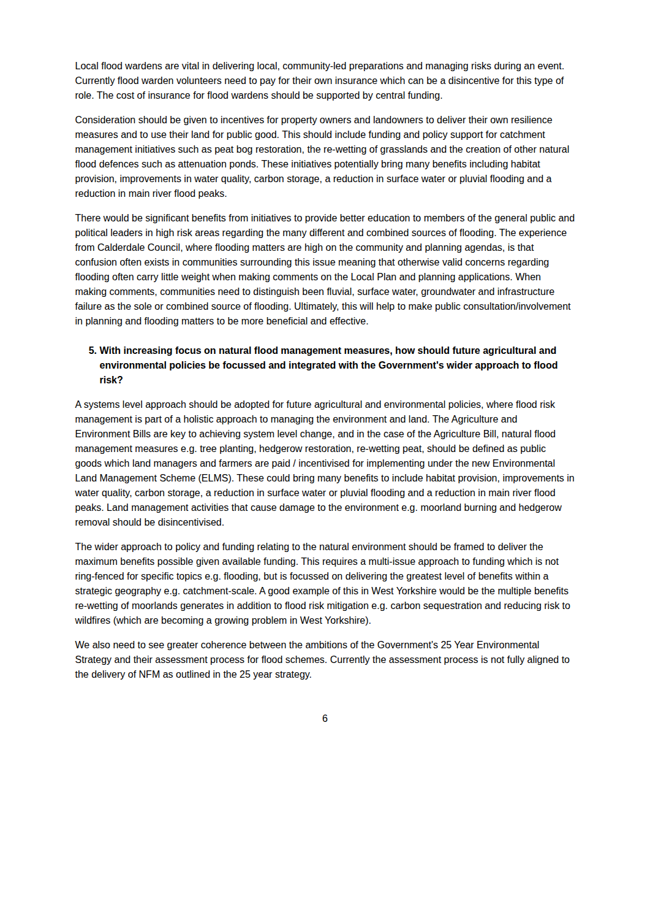Local flood wardens are vital in delivering local, community-led preparations and managing risks during an event. Currently flood warden volunteers need to pay for their own insurance which can be a disincentive for this type of role. The cost of insurance for flood wardens should be supported by central funding.
Consideration should be given to incentives for property owners and landowners to deliver their own resilience measures and to use their land for public good. This should include funding and policy support for catchment management initiatives such as peat bog restoration, the re-wetting of grasslands and the creation of other natural flood defences such as attenuation ponds. These initiatives potentially bring many benefits including habitat provision, improvements in water quality, carbon storage, a reduction in surface water or pluvial flooding and a reduction in main river flood peaks.
There would be significant benefits from initiatives to provide better education to members of the general public and political leaders in high risk areas regarding the many different and combined sources of flooding. The experience from Calderdale Council, where flooding matters are high on the community and planning agendas, is that confusion often exists in communities surrounding this issue meaning that otherwise valid concerns regarding flooding often carry little weight when making comments on the Local Plan and planning applications. When making comments, communities need to distinguish been fluvial, surface water, groundwater and infrastructure failure as the sole or combined source of flooding. Ultimately, this will help to make public consultation/involvement in planning and flooding matters to be more beneficial and effective.
With increasing focus on natural flood management measures, how should future agricultural and environmental policies be focussed and integrated with the Government's wider approach to flood risk?
A systems level approach should be adopted for future agricultural and environmental policies, where flood risk management is part of a holistic approach to managing the environment and land. The Agriculture and Environment Bills are key to achieving system level change, and in the case of the Agriculture Bill, natural flood management measures e.g. tree planting, hedgerow restoration, re-wetting peat, should be defined as public goods which land managers and farmers are paid / incentivised for implementing under the new Environmental Land Management Scheme (ELMS). These could bring many benefits to include habitat provision, improvements in water quality, carbon storage, a reduction in surface water or pluvial flooding and a reduction in main river flood peaks. Land management activities that cause damage to the environment e.g. moorland burning and hedgerow removal should be disincentivised.
The wider approach to policy and funding relating to the natural environment should be framed to deliver the maximum benefits possible given available funding. This requires a multi-issue approach to funding which is not ring-fenced for specific topics e.g. flooding, but is focussed on delivering the greatest level of benefits within a strategic geography e.g. catchment-scale. A good example of this in West Yorkshire would be the multiple benefits re-wetting of moorlands generates in addition to flood risk mitigation e.g. carbon sequestration and reducing risk to wildfires (which are becoming a growing problem in West Yorkshire).
We also need to see greater coherence between the ambitions of the Government's 25 Year Environmental Strategy and their assessment process for flood schemes. Currently the assessment process is not fully aligned to the delivery of NFM as outlined in the 25 year strategy.
6